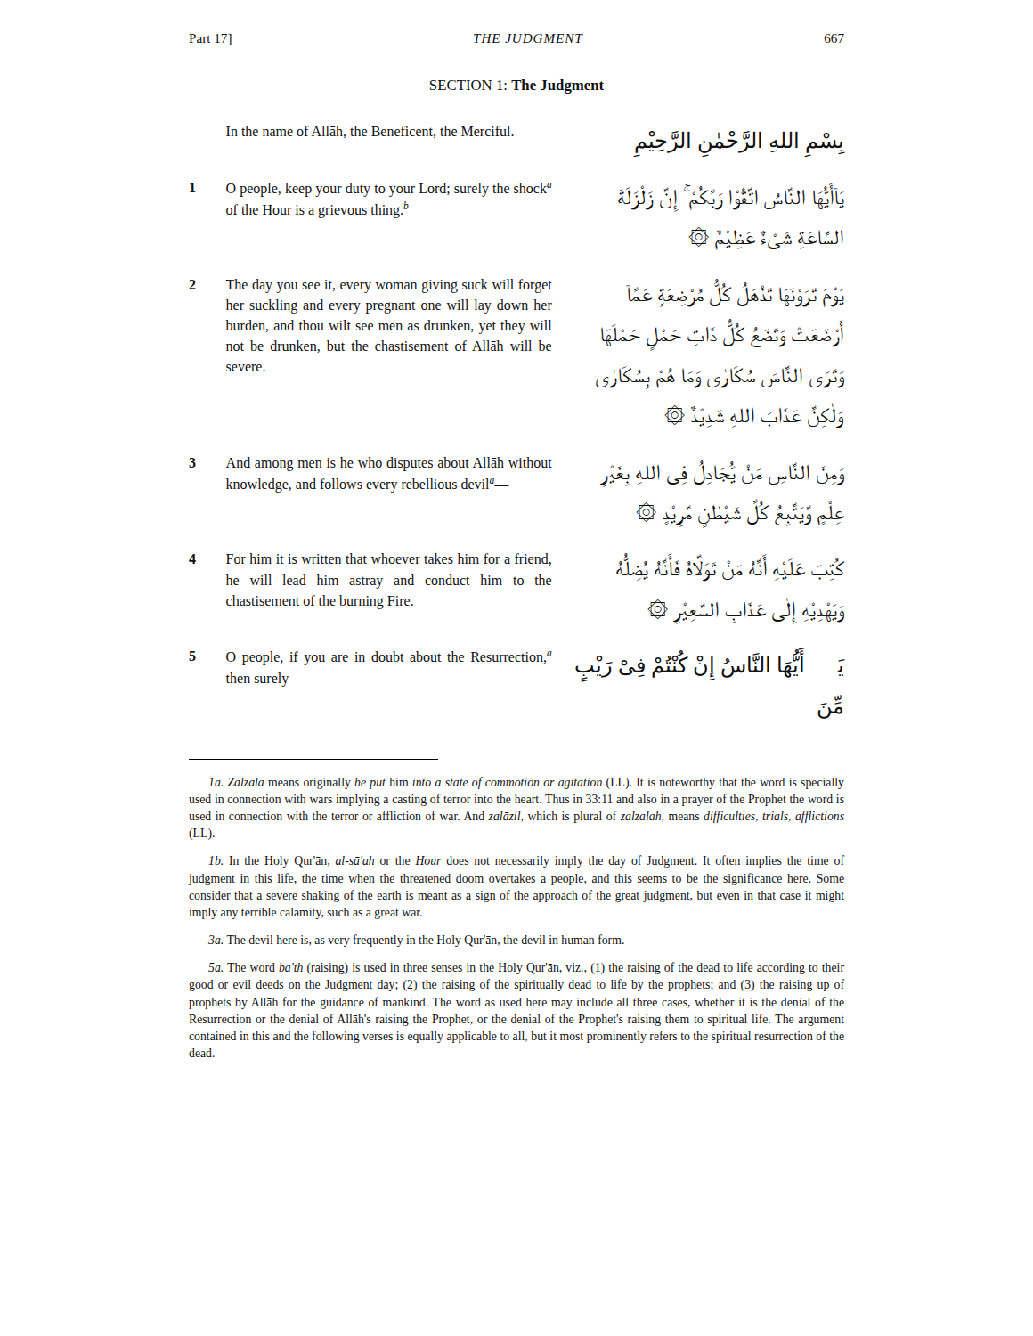Part 17] The Judgment 667
SECTION 1: The Judgment
In the name of Allāh, the Beneficent, the Merciful.
بِسْمِ اللهِ الرَّحْمٰنِ الرَّحِيْمِ
1
O people, keep your duty to your Lord; surely the shocka of the Hour is a grievous thing.b
يَاۤأَيُّهَا النَّاسُ اتَّقُوْا رَبَّكُمْ ۚ إِنَّ زَلْزَلَةَ السَّاعَةِ شَىْءٌ عَظِيْمٌ ۞
2
The day you see it, every woman giving suck will forget her suckling and every pregnant one will lay down her burden, and thou wilt see men as drunken, yet they will not be drunken, but the chastisement of Allāh will be severe.
يَوْمَ تَرَوْنَهَا تَذْهَلُ كُلُّ مُرْضِعَةٍ عَمَّاۤ أَرْضَعَتْ وَتَضَعُ كُلُّ ذَاتِ حَمْلٍ حَمْلَهَا وَتَرَى النَّاسَ سُكَارٰى وَمَا هُمْ بِسُكَارٰى وَلٰكِنَّ عَذَابَ اللهِ شَدِيْدٌ ۞
3
And among men is he who disputes about Allāh without knowledge, and follows every rebellious devila—
وَمِنَ النَّاسِ مَنْ يُّجَادِلُ فِى اللهِ بِغَيْرِ عِلْمٍ وَّيَتَّبِعُ كُلَّ شَيْطٰنٍ مَّرِيْدٍ ۞
4
For him it is written that whoever takes him for a friend, he will lead him astray and conduct him to the chastisement of the burning Fire.
كُتِبَ عَلَيْهِ أَنَّهُ مَنْ تَوَلَّاهُ فَأَنَّهُ يُضِلُّهُ وَيَهْدِيْهِ إِلٰى عَذَابِ السَّعِيْرِ ۞
5
O people, if you are in doubt about the Resurrection,a then surely
يَاۤأَيُّهَا النَّاسُ إِنْ كُنْتُمْ فِىْ رَيْبٍ مِّنَ
1a. Zalzala means originally he put him into a state of commotion or agitation (LL). It is noteworthy that the word is specially used in connection with wars implying a casting of terror into the heart. Thus in 33:11 and also in a prayer of the Prophet the word is used in connection with the terror or affliction of war. And zalāzil, which is plural of zalzalah, means difficulties, trials, afflictions (LL).
1b. In the Holy Qur'ān, al-sā'ah or the Hour does not necessarily imply the day of Judgment. It often implies the time of judgment in this life, the time when the threatened doom overtakes a people, and this seems to be the significance here. Some consider that a severe shaking of the earth is meant as a sign of the approach of the great judgment, but even in that case it might imply any terrible calamity, such as a great war.
3a. The devil here is, as very frequently in the Holy Qur'ān, the devil in human form.
5a. The word ba'th (raising) is used in three senses in the Holy Qur'ān, viz., (1) the raising of the dead to life according to their good or evil deeds on the Judgment day; (2) the raising of the spiritually dead to life by the prophets; and (3) the raising up of prophets by Allāh for the guidance of mankind. The word as used here may include all three cases, whether it is the denial of the Resurrection or the denial of Allāh's raising the Prophet, or the denial of the Prophet's raising them to spiritual life. The argument contained in this and the following verses is equally applicable to all, but it most prominently refers to the spiritual resurrection of the dead.